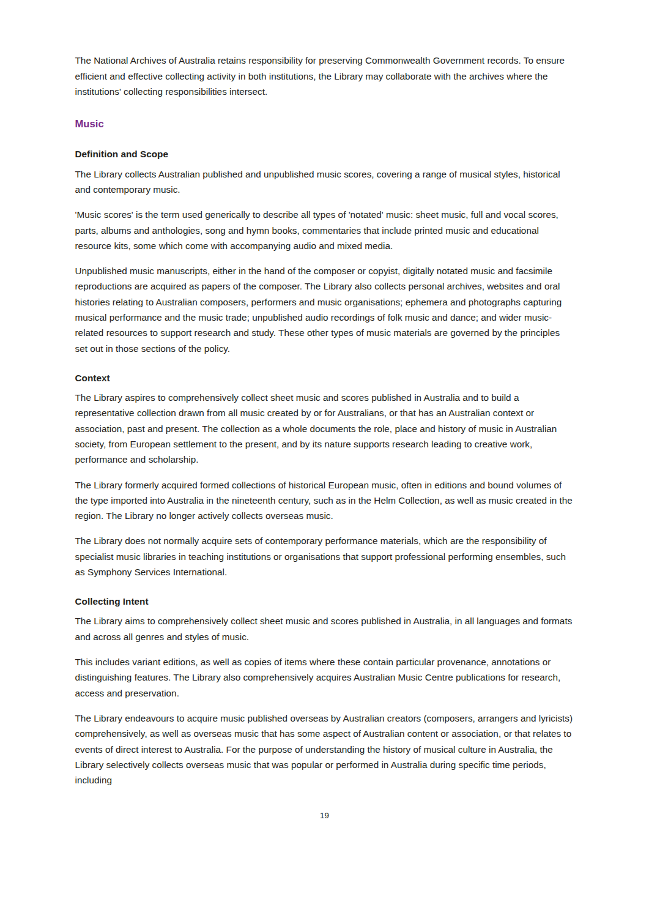The National Archives of Australia retains responsibility for preserving Commonwealth Government records. To ensure efficient and effective collecting activity in both institutions, the Library may collaborate with the archives where the institutions' collecting responsibilities intersect.
Music
Definition and Scope
The Library collects Australian published and unpublished music scores, covering a range of musical styles, historical and contemporary music.
'Music scores' is the term used generically to describe all types of 'notated' music: sheet music, full and vocal scores, parts, albums and anthologies, song and hymn books, commentaries that include printed music and educational resource kits, some which come with accompanying audio and mixed media.
Unpublished music manuscripts, either in the hand of the composer or copyist, digitally notated music and facsimile reproductions are acquired as papers of the composer. The Library also collects personal archives, websites and oral histories relating to Australian composers, performers and music organisations; ephemera and photographs capturing musical performance and the music trade; unpublished audio recordings of folk music and dance; and wider music-related resources to support research and study. These other types of music materials are governed by the principles set out in those sections of the policy.
Context
The Library aspires to comprehensively collect sheet music and scores published in Australia and to build a representative collection drawn from all music created by or for Australians, or that has an Australian context or association, past and present. The collection as a whole documents the role, place and history of music in Australian society, from European settlement to the present, and by its nature supports research leading to creative work, performance and scholarship.
The Library formerly acquired formed collections of historical European music, often in editions and bound volumes of the type imported into Australia in the nineteenth century, such as in the Helm Collection, as well as music created in the region. The Library no longer actively collects overseas music.
The Library does not normally acquire sets of contemporary performance materials, which are the responsibility of specialist music libraries in teaching institutions or organisations that support professional performing ensembles, such as Symphony Services International.
Collecting Intent
The Library aims to comprehensively collect sheet music and scores published in Australia, in all languages and formats and across all genres and styles of music.
This includes variant editions, as well as copies of items where these contain particular provenance, annotations or distinguishing features. The Library also comprehensively acquires Australian Music Centre publications for research, access and preservation.
The Library endeavours to acquire music published overseas by Australian creators (composers, arrangers and lyricists) comprehensively, as well as overseas music that has some aspect of Australian content or association, or that relates to events of direct interest to Australia. For the purpose of understanding the history of musical culture in Australia, the Library selectively collects overseas music that was popular or performed in Australia during specific time periods, including
19